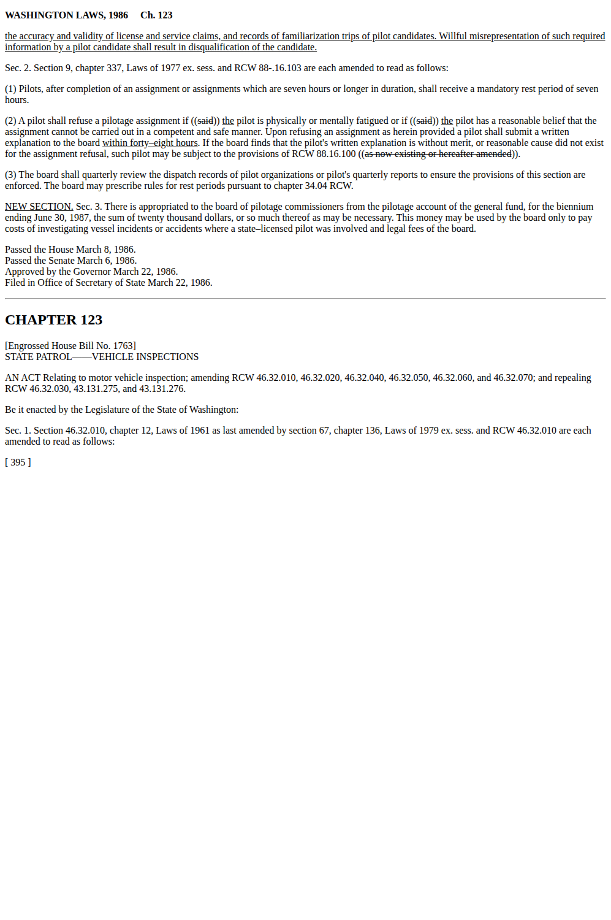WASHINGTON LAWS, 1986 Ch. 123
the accuracy and validity of license and service claims, and records of familiarization trips of pilot candidates. Willful misrepresentation of such required information by a pilot candidate shall result in disqualification of the candidate.
Sec. 2. Section 9, chapter 337, Laws of 1977 ex. sess. and RCW 88-.16.103 are each amended to read as follows:
(1) Pilots, after completion of an assignment or assignments which are seven hours or longer in duration, shall receive a mandatory rest period of seven hours.
(2) A pilot shall refuse a pilotage assignment if ((said)) the pilot is physically or mentally fatigued or if ((said)) the pilot has a reasonable belief that the assignment cannot be carried out in a competent and safe manner. Upon refusing an assignment as herein provided a pilot shall submit a written explanation to the board within forty–eight hours. If the board finds that the pilot's written explanation is without merit, or reasonable cause did not exist for the assignment refusal, such pilot may be subject to the provisions of RCW 88.16.100 ((as now existing or hereafter amended)).
(3) The board shall quarterly review the dispatch records of pilot organizations or pilot's quarterly reports to ensure the provisions of this section are enforced. The board may prescribe rules for rest periods pursuant to chapter 34.04 RCW.
NEW SECTION. Sec. 3. There is appropriated to the board of pilotage commissioners from the pilotage account of the general fund, for the biennium ending June 30, 1987, the sum of twenty thousand dollars, or so much thereof as may be necessary. This money may be used by the board only to pay costs of investigating vessel incidents or accidents where a state–licensed pilot was involved and legal fees of the board.
Passed the House March 8, 1986.
Passed the Senate March 6, 1986.
Approved by the Governor March 22, 1986.
Filed in Office of Secretary of State March 22, 1986.
CHAPTER 123
[Engrossed House Bill No. 1763]
STATE PATROL——VEHICLE INSPECTIONS
AN ACT Relating to motor vehicle inspection; amending RCW 46.32.010, 46.32.020, 46.32.040, 46.32.050, 46.32.060, and 46.32.070; and repealing RCW 46.32.030, 43.131.275, and 43.131.276.
Be it enacted by the Legislature of the State of Washington:
Sec. 1. Section 46.32.010, chapter 12, Laws of 1961 as last amended by section 67, chapter 136, Laws of 1979 ex. sess. and RCW 46.32.010 are each amended to read as follows:
[ 395 ]